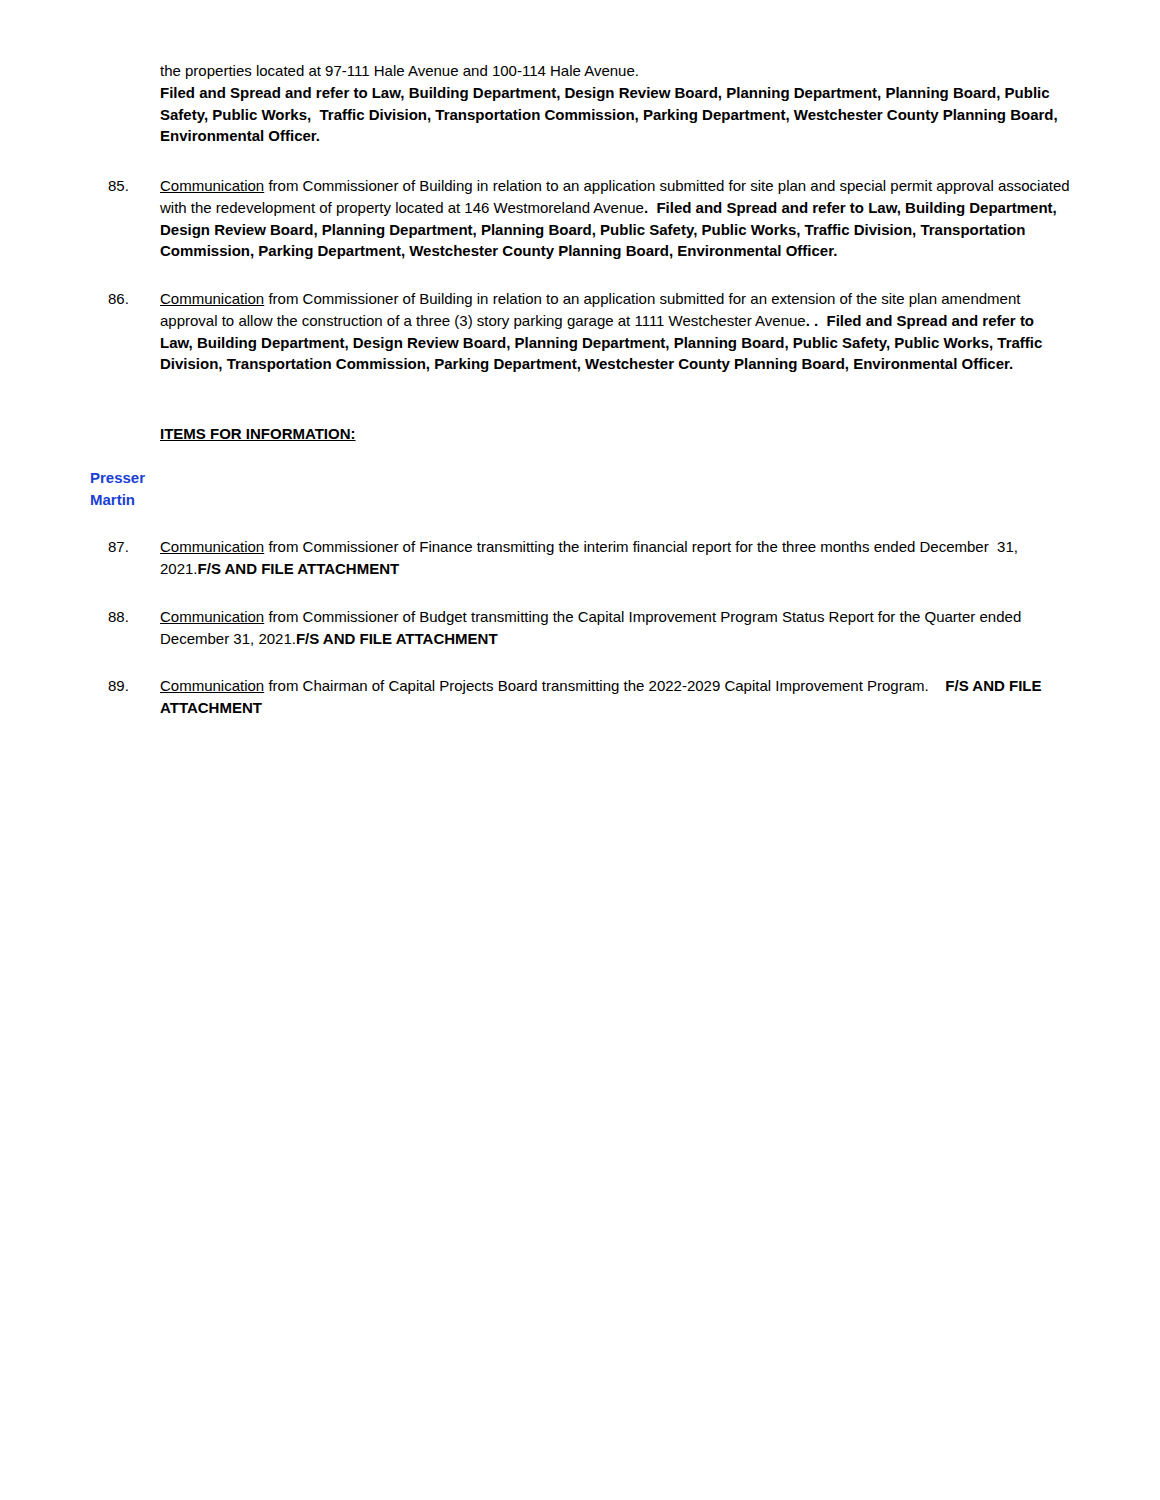the properties located at 97-111 Hale Avenue and 100-114 Hale Avenue.
Filed and Spread and refer to Law, Building Department, Design Review Board, Planning Department, Planning Board, Public Safety, Public Works, Traffic Division, Transportation Commission, Parking Department, Westchester County Planning Board, Environmental Officer.
85.
Communication from Commissioner of Building in relation to an application submitted for site plan and special permit approval associated with the redevelopment of property located at 146 Westmoreland Avenue. Filed and Spread and refer to Law, Building Department, Design Review Board, Planning Department, Planning Board, Public Safety, Public Works, Traffic Division, Transportation Commission, Parking Department, Westchester County Planning Board, Environmental Officer.
86.
Communication from Commissioner of Building in relation to an application submitted for an extension of the site plan amendment approval to allow the construction of a three (3) story parking garage at 1111 Westchester Avenue. . Filed and Spread and refer to Law, Building Department, Design Review Board, Planning Department, Planning Board, Public Safety, Public Works, Traffic Division, Transportation Commission, Parking Department, Westchester County Planning Board, Environmental Officer.
ITEMS FOR INFORMATION:
Presser Martin
87.
Communication from Commissioner of Finance transmitting the interim financial report for the three months ended December 31, 2021.F/S AND FILE ATTACHMENT
88.
Communication from Commissioner of Budget transmitting the Capital Improvement Program Status Report for the Quarter ended December 31, 2021.F/S AND FILE ATTACHMENT
89.
Communication from Chairman of Capital Projects Board transmitting the 2022-2029 Capital Improvement Program. F/S AND FILE ATTACHMENT